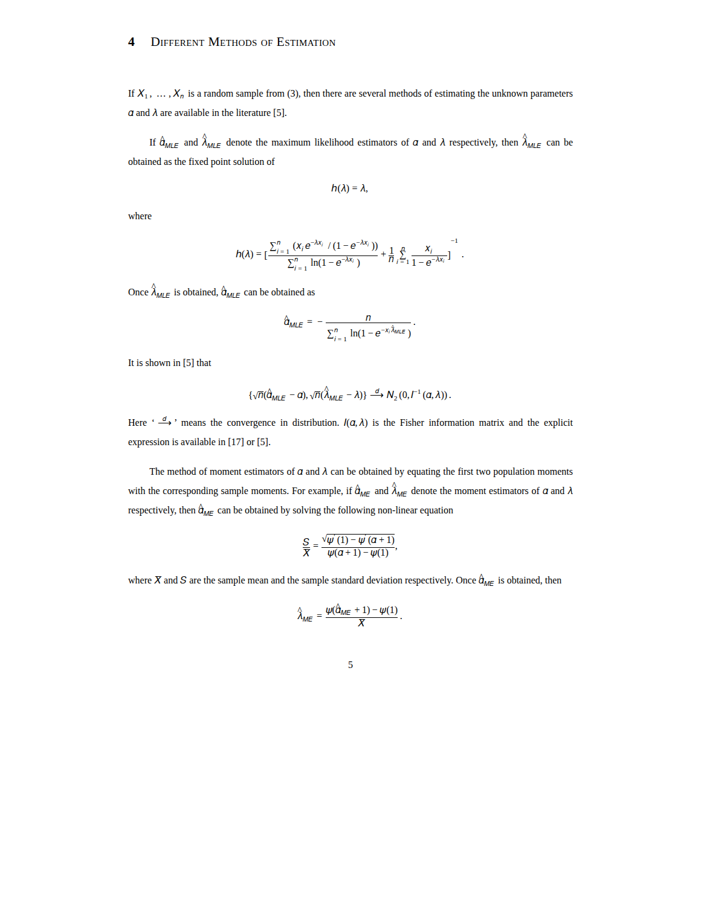4 Different Methods of Estimation
If X1,…,Xn is a random sample from (3), then there are several methods of estimating the unknown parameters α and λ are available in the literature [5].
If α^MLE and λ^MLE denote the maximum likelihood estimators of α and λ respectively, then λ^MLE can be obtained as the fixed point solution of
h(λ)=λ,
where
h(λ) = [ ∑i=1n (xie−λxi / (1−e−λxi)) ∑i=1n ln(1−e−λxi) + 1n ∑i=1n xi 1−e−λxi ] −1 .
Once λ^MLE is obtained, α^MLE can be obtained as
α^MLE = − n ∑i=1n ln(1− e−xiλ^MLE ) .
It is shown in [5] that
{ n (α^MLE−α) , n (λ^MLE−λ) } ⟶d N2 (0, I−1 (α,λ)) .
Here ‘⟶d’ means the convergence in distribution. I(α,λ) is the Fisher information matrix and the explicit expression is available in [17] or [5].
The method of moment estimators of α and λ can be obtained by equating the first two population moments with the corresponding sample moments. For example, if α^ME and λ^ME denote the moment estimators of α and λ respectively, then α^ME can be obtained by solving the following non-linear equation
SX¯ = ψ′(1) − ψ′(α+1) ψ(α+1) − ψ(1) ,
where X¯ and S are the sample mean and the sample standard deviation respectively. Once α^ME is obtained, then
λ^ME = ψ(α^ME+1) − ψ(1) X¯ .
5